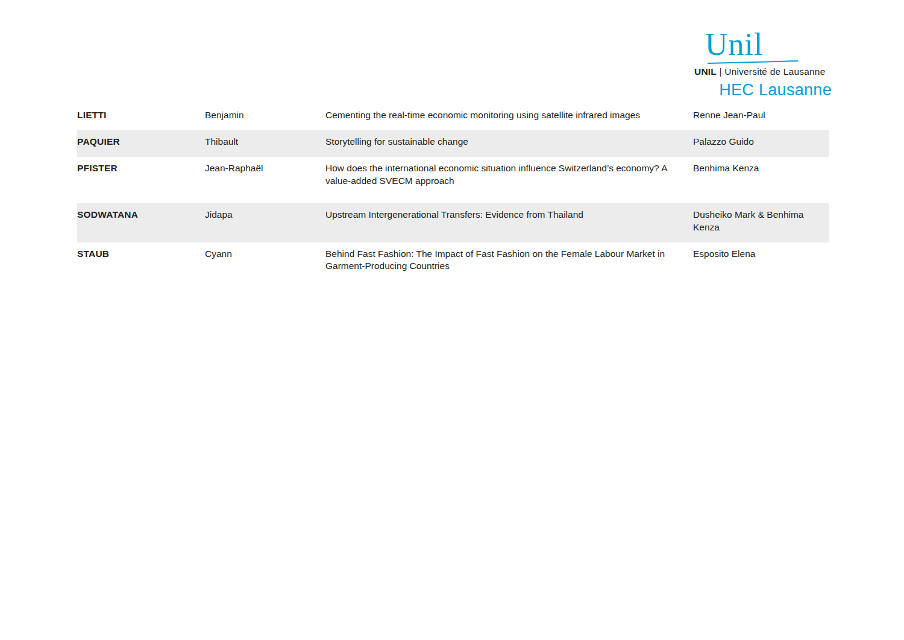Unil
UNIL | Université de Lausanne
HEC Lausanne
| LIETTI | Benjamin | Cementing the real-time economic monitoring using satellite infrared images | Renne Jean-Paul |
| PAQUIER | Thibault | Storytelling for sustainable change | Palazzo Guido |
| PFISTER | Jean-Raphaël | How does the international economic situation influence Switzerland’s economy? A value-added SVECM approach | Benhima Kenza |
| SODWATANA | Jidapa | Upstream Intergenerational Transfers: Evidence from Thailand | Dusheiko Mark & Benhima Kenza |
| STAUB | Cyann | Behind Fast Fashion: The Impact of Fast Fashion on the Female Labour Market in Garment-Producing Countries | Esposito Elena |